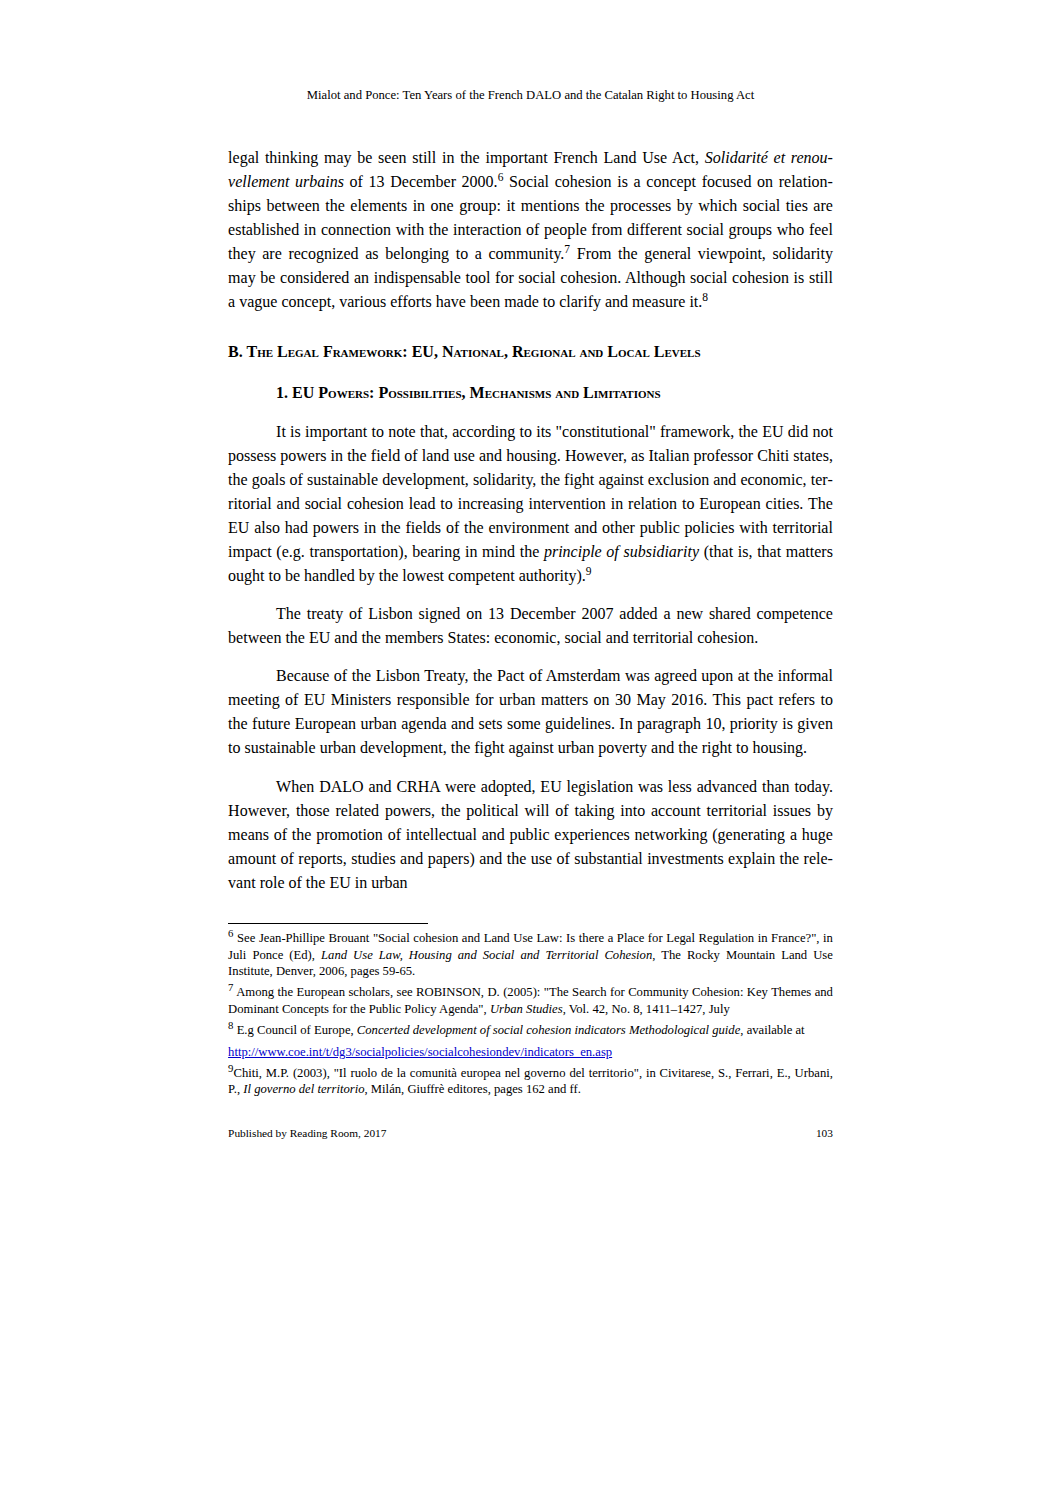Mialot and Ponce: Ten Years of the French DALO and the Catalan Right to Housing Act
legal thinking may be seen still in the important French Land Use Act, Solidarité et renouvellement urbains of 13 December 2000.6 Social cohesion is a concept focused on relationships between the elements in one group: it mentions the processes by which social ties are established in connection with the interaction of people from different social groups who feel they are recognized as belonging to a community.7 From the general viewpoint, solidarity may be considered an indispensable tool for social cohesion. Although social cohesion is still a vague concept, various efforts have been made to clarify and measure it.8
B. The Legal Framework: EU, National, Regional and Local Levels
1. EU Powers: Possibilities, Mechanisms and Limitations
It is important to note that, according to its "constitutional" framework, the EU did not possess powers in the field of land use and housing. However, as Italian professor Chiti states, the goals of sustainable development, solidarity, the fight against exclusion and economic, territorial and social cohesion lead to increasing intervention in relation to European cities. The EU also had powers in the fields of the environment and other public policies with territorial impact (e.g. transportation), bearing in mind the principle of subsidiarity (that is, that matters ought to be handled by the lowest competent authority).9
The treaty of Lisbon signed on 13 December 2007 added a new shared competence between the EU and the members States: economic, social and territorial cohesion.
Because of the Lisbon Treaty, the Pact of Amsterdam was agreed upon at the informal meeting of EU Ministers responsible for urban matters on 30 May 2016. This pact refers to the future European urban agenda and sets some guidelines. In paragraph 10, priority is given to sustainable urban development, the fight against urban poverty and the right to housing.
When DALO and CRHA were adopted, EU legislation was less advanced than today. However, those related powers, the political will of taking into account territorial issues by means of the promotion of intellectual and public experiences networking (generating a huge amount of reports, studies and papers) and the use of substantial investments explain the relevant role of the EU in urban
6 See Jean-Phillipe Brouant "Social cohesion and Land Use Law: Is there a Place for Legal Regulation in France?", in Juli Ponce (Ed), Land Use Law, Housing and Social and Territorial Cohesion, The Rocky Mountain Land Use Institute, Denver, 2006, pages 59-65.
7 Among the European scholars, see ROBINSON, D. (2005): "The Search for Community Cohesion: Key Themes and Dominant Concepts for the Public Policy Agenda", Urban Studies, Vol. 42, No. 8, 1411–1427, July
8 E.g Council of Europe, Concerted development of social cohesion indicators Methodological guide, available at
http://www.coe.int/t/dg3/socialpolicies/socialcohesiondev/indicators_en.asp
9Chiti, M.P. (2003), "Il ruolo de la comunità europea nel governo del territorio", in Civitarese, S., Ferrari, E., Urbani, P., Il governo del territorio, Milán, Giuffrè editores, pages 162 and ff.
Published by Reading Room, 2017 103